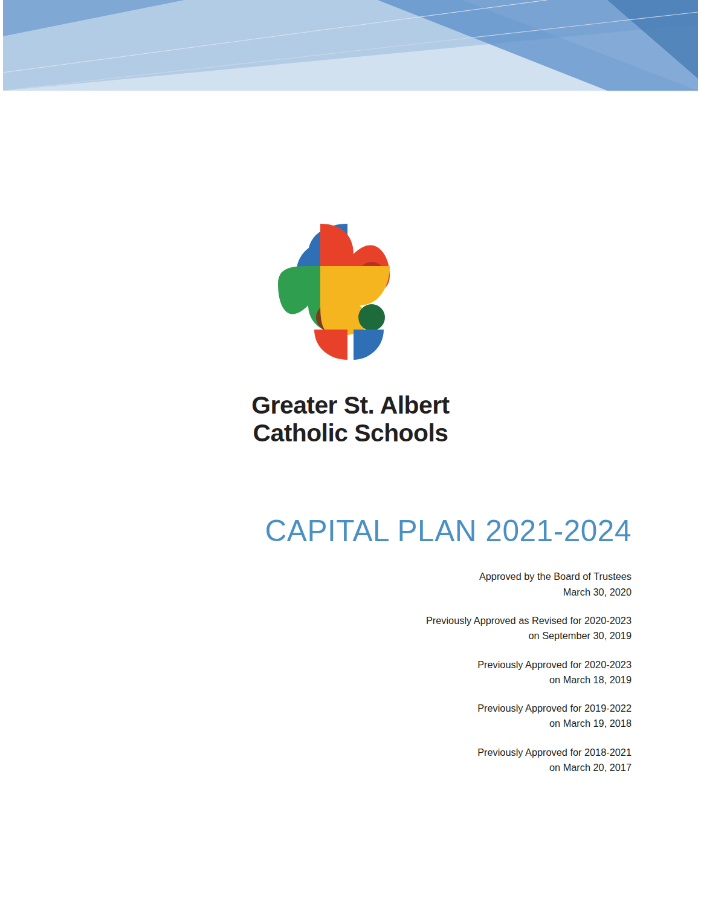Greater St. Albert
Catholic Schools
CAPITAL PLAN 2021-2024
Approved by the Board of Trustees
March 30, 2020
Previously Approved as Revised for 2020-2023
on September 30, 2019
Previously Approved for 2020-2023
on March 18, 2019
Previously Approved for 2019-2022
on March 19, 2018
Previously Approved for 2018-2021
on March 20, 2017